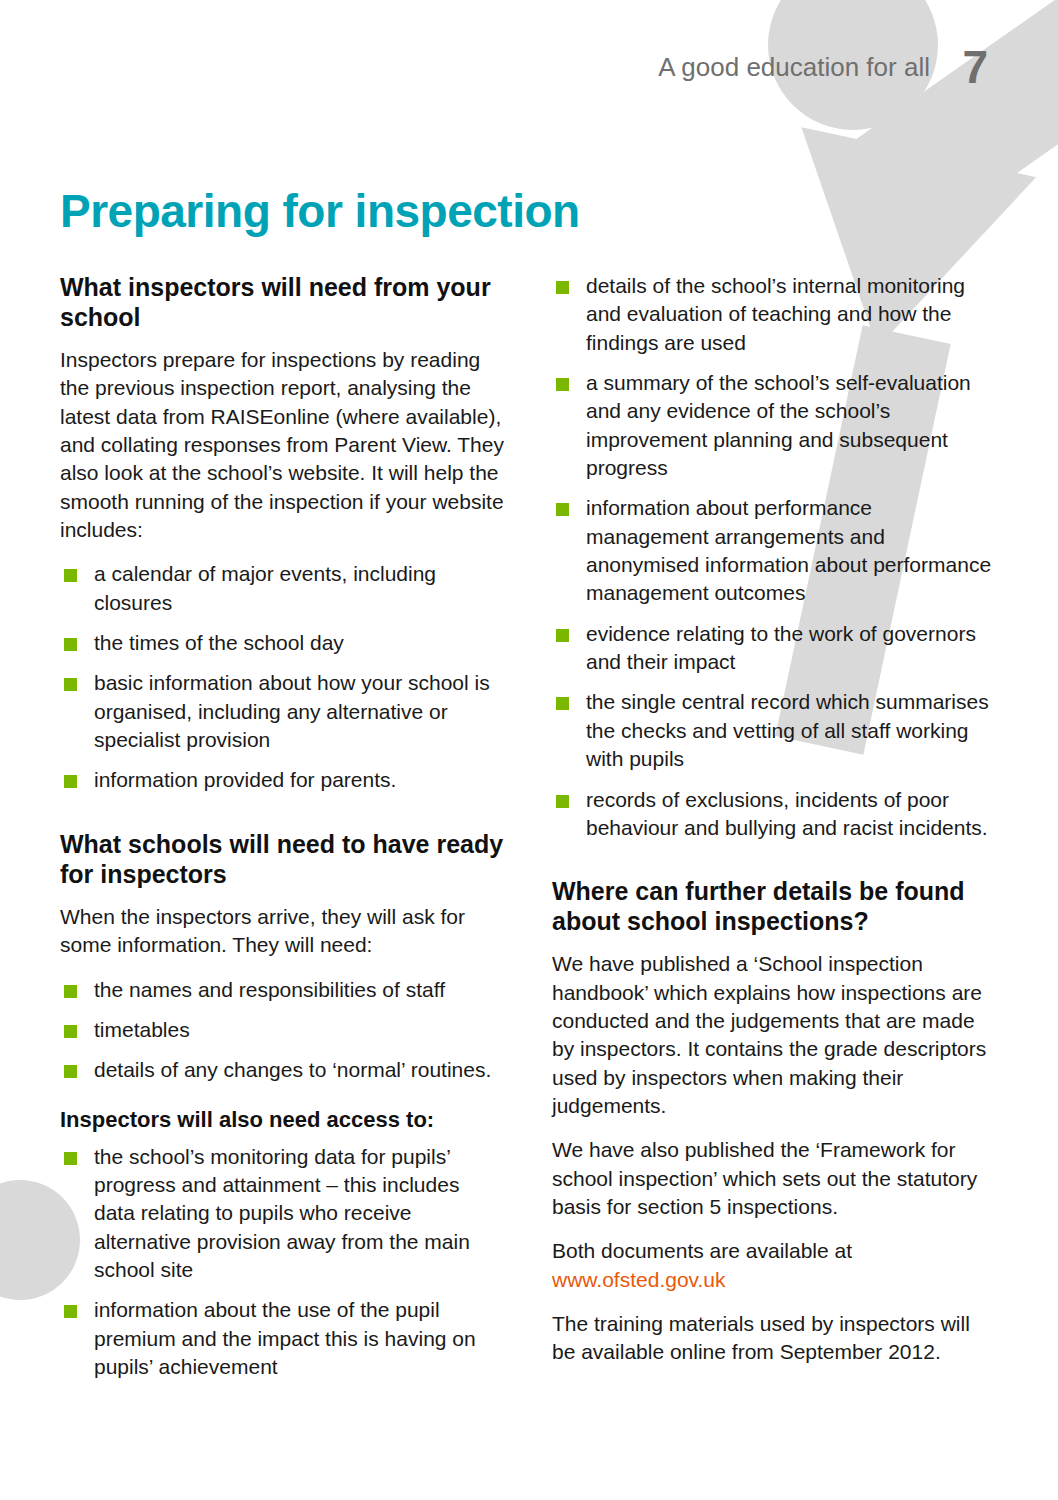A good education for all 7
Preparing for inspection
What inspectors will need from your school
Inspectors prepare for inspections by reading the previous inspection report, analysing the latest data from RAISEonline (where available), and collating responses from Parent View. They also look at the school’s website. It will help the smooth running of the inspection if your website includes:
a calendar of major events, including closures
the times of the school day
basic information about how your school is organised, including any alternative or specialist provision
information provided for parents.
What schools will need to have ready for inspectors
When the inspectors arrive, they will ask for some information. They will need:
the names and responsibilities of staff
timetables
details of any changes to ‘normal’ routines.
Inspectors will also need access to:
the school’s monitoring data for pupils’ progress and attainment – this includes data relating to pupils who receive alternative provision away from the main school site
information about the use of the pupil premium and the impact this is having on pupils’ achievement
details of the school’s internal monitoring and evaluation of teaching and how the findings are used
a summary of the school’s self-evaluation and any evidence of the school’s improvement planning and subsequent progress
information about performance management arrangements and anonymised information about performance management outcomes
evidence relating to the work of governors and their impact
the single central record which summarises the checks and vetting of all staff working with pupils
records of exclusions, incidents of poor behaviour and bullying and racist incidents.
Where can further details be found about school inspections?
We have published a ‘School inspection handbook’ which explains how inspections are conducted and the judgements that are made by inspectors. It contains the grade descriptors used by inspectors when making their judgements.
We have also published the ‘Framework for school inspection’ which sets out the statutory basis for section 5 inspections.
Both documents are available at
www.ofsted.gov.uk
The training materials used by inspectors will be available online from September 2012.